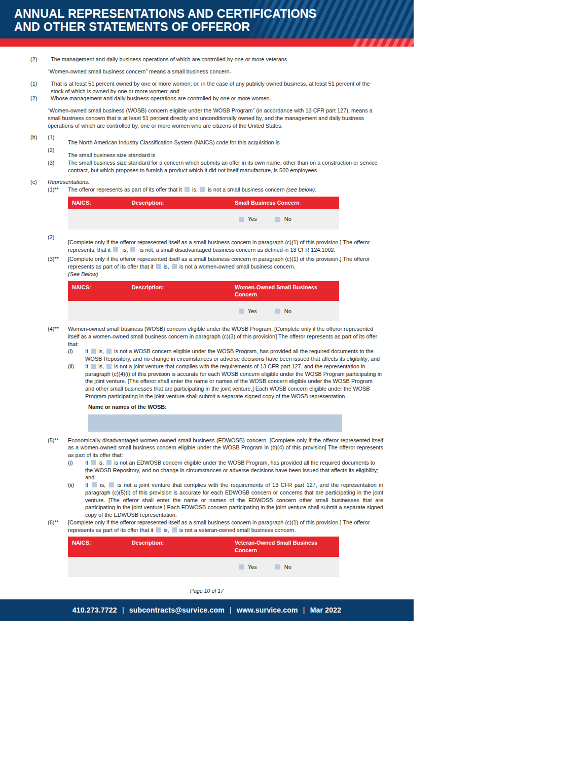Annual Representations and Certifications
and Other Statements of Offeror
(2)
The management and daily business operations of which are controlled by one or more veterans.
“Women-owned small business concern” means a small business concern-
(1)
That is at least 51 percent owned by one or more women; or, in the case of any publicly owned business, at least 51 percent of the stock of which is owned by one or more women; and
(2)
Whose management and daily business operations are controlled by one or more women.
“Women-owned small business (WOSB) concern eligible under the WOSB Program” (in accordance with 13 CFR part 127), means a small business concern that is at least 51 percent directly and unconditionally owned by, and the management and daily business operations of which are controlled by, one or more women who are citizens of the United States.
(b)
(1)
The North American Industry Classification System (NAICS) code for this acquisition is
(2)
The small business size standard is
(3)
The small business size standard for a concern which submits an offer in its own name, other than on a construction or service contract, but which proposes to furnish a product which it did not itself manufacture, is 500 employees.
(c)
Representations.
(1)**
The offeror represents as part of its offer that it is, is not a small business concern (see below).
| NAICS: | Description: | Small Business Concern |
| --- | --- | --- |
| | | Yes No |
(2)
[Complete only if the offeror represented itself as a small business concern in paragraph (c)(1) of this provision.] The offeror represents, that it is, is not, a small disadvantaged business concern as defined in 13 CFR 124.1002.
(3)**
[Complete only if the offeror represented itself as a small business concern in paragraph (c)(1) of this provision.] The offeror represents as part of its offer that it is, is not a women-owned small business concern.
(See Below)
| NAICS: | Description: | Women-Owned Small Business Concern |
| --- | --- | --- |
| | | Yes No |
(4)**
Women-owned small business (WOSB) concern eligible under the WOSB Program. [Complete only if the offeror represented itself as a women-owned small business concern in paragraph (c)(3) of this provision] The offeror represents as part of its offer that:
(i)
It is, is not a WOSB concern eligible under the WOSB Program, has provided all the required documents to the WOSB Repository, and no change in circumstances or adverse decisions have been issued that affects its eligibility; and
(ii)
It is, is not a joint venture that complies with the requirements of 13 CFR part 127, and the representation in paragraph (c)(4)(i) of this provision is accurate for each WOSB concern eligible under the WOSB Program participating in the joint venture. [The offeror shall enter the name or names of the WOSB concern eligible under the WOSB Program and other small businesses that are participating in the joint venture.] Each WOSB concern eligible under the WOSB Program participating in the joint venture shall submit a separate signed copy of the WOSB representation.
Name or names of the WOSB:
(5)**
Economically disadvantaged women-owned small business (EDWOSB) concern. [Complete only if the offeror represented itself as a women-owned small business concern eligible under the WOSB Program in (b)(4) of this provision] The offeror represents as part of its offer that:
(i)
It is, is not an EDWOSB concern eligible under the WOSB Program, has provided all the required documents to the WOSB Repository, and no change in circumstances or adverse decisions have been issued that affects its eligibility; and
(ii)
It is, is not a joint venture that complies with the requirements of 13 CFR part 127, and the representation in paragraph (c)(5)(i) of this provision is accurate for each EDWOSB concern or concerns that are participating in the joint venture. [The offeror shall enter the name or names of the EDWOSB concern other small businesses that are participating in the joint venture.] Each EDWOSB concern participating in the joint venture shall submit a separate signed copy of the EDWOSB representation.
(6)**
[Complete only if the offeror represented itself as a small business concern in paragraph (c)(1) of this provision.] The offeror represents as part of its offer that it is, is not a veteran-owned small business concern.
| NAICS: | Description: | Veteran-Owned Small Business Concern |
| --- | --- | --- |
| | | Yes No |
Page 10 of 17
410.273.7722 | subcontracts@survice.com | www.survice.com | Mar 2022